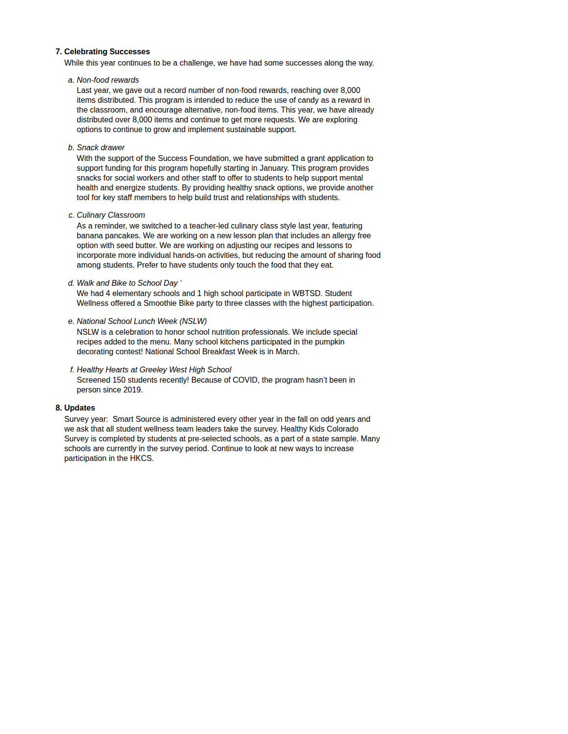Celebrating Successes
While this year continues to be a challenge, we have had some successes along the way.
Non-food rewards Last year, we gave out a record number of non-food rewards, reaching over 8,000 items distributed. This program is intended to reduce the use of candy as a reward in the classroom, and encourage alternative, non-food items. This year, we have already distributed over 8,000 items and continue to get more requests. We are exploring options to continue to grow and implement sustainable support.
Snack drawer With the support of the Success Foundation, we have submitted a grant application to support funding for this program hopefully starting in January. This program provides snacks for social workers and other staff to offer to students to help support mental health and energize students. By providing healthy snack options, we provide another tool for key staff members to help build trust and relationships with students.
Culinary Classroom As a reminder, we switched to a teacher-led culinary class style last year, featuring banana pancakes. We are working on a new lesson plan that includes an allergy free option with seed butter. We are working on adjusting our recipes and lessons to incorporate more individual hands-on activities, but reducing the amount of sharing food among students. Prefer to have students only touch the food that they eat.
Walk and Bike to School Day ‘ We had 4 elementary schools and 1 high school participate in WBTSD. Student Wellness offered a Smoothie Bike party to three classes with the highest participation.
National School Lunch Week (NSLW) NSLW is a celebration to honor school nutrition professionals. We include special recipes added to the menu. Many school kitchens participated in the pumpkin decorating contest! National School Breakfast Week is in March.
Healthy Hearts at Greeley West High School Screened 150 students recently! Because of COVID, the program hasn’t been in person since 2019.
Updates
Survey year: Smart Source is administered every other year in the fall on odd years and we ask that all student wellness team leaders take the survey. Healthy Kids Colorado Survey is completed by students at pre-selected schools, as a part of a state sample. Many schools are currently in the survey period. Continue to look at new ways to increase participation in the HKCS.